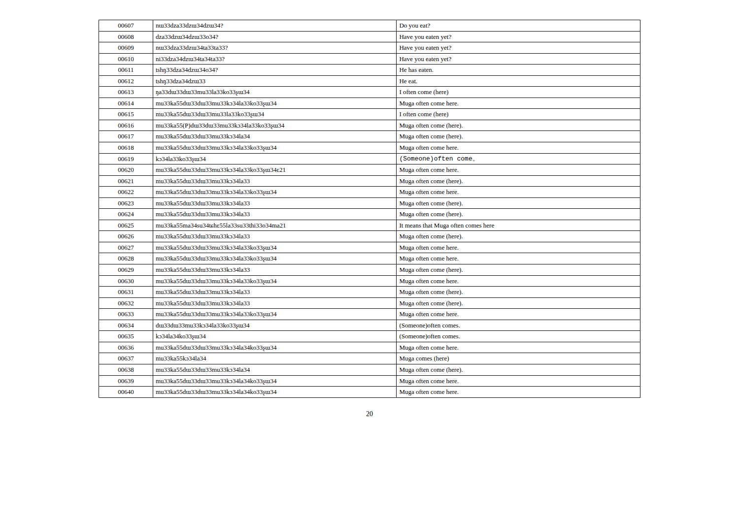| 00607 | nɯ33dza33dzɯ34dzɯ34? | Do you eat? |
| 00608 | dza33dzɯ34dzɯ33o34? | Have you eaten yet? |
| 00609 | nɯ33dza33dzɯ34ta33ta33? | Have you eaten yet? |
| 00610 | ni33dza34dzɯ34ta34ta33? | Have you eaten yet? |
| 00611 | tshŋ33dza34dzɯ34o34? | He has eaten. |
| 00612 | tshŋ33dza34dzɯ33 | He eat. |
| 00613 | ŋa33dɯ33dɯ33mu33la33ko33ʂɯ34 | I often come (here) |
| 00614 | mu33ka55dɯ33dɯ33mu33kɔ34la33ko33ʂɯ34 | Muga often come here. |
| 00615 | mu33ka55dɯ33dɯ33mu33la33ko33ʂɯ34 | I often come (here) |
| 00616 | mu33ka55(P)dɯ33dɯ33mu33kɔ34la33ko33ʂɯ34 | Muga often come (here). |
| 00617 | mu33ka55dɯ33dɯ33mu33kɔ34la34 | Muga often come (here). |
| 00618 | mu33ka55dɯ33dɯ33mu33kɔ34la33ko33ʂɯ34 | Muga often come here. |
| 00619 | kɔ34la33ko33ʂɯ34 | (Someone)often come。 |
| 00620 | mu33ka55dɯ33dɯ33mu33kɔ34la33ko33ʂɯ34ɛ21 | Muga often come here. |
| 00621 | mu33ka55dɯ33dɯ33mu33kɔ34la33 | Muga often come (here). |
| 00622 | mu33ka55dɯ33dɯ33mu33kɔ34la33ko33ʂɯ34 | Muga often come here. |
| 00623 | mu33ka55dɯ33dɯ33mu33kɔ34la33 | Muga often come (here). |
| 00624 | mu33ka55dɯ33dɯ33mu33kɔ34la33 | Muga often come (here). |
| 00625 | mu33ka55ma34su34tɕhɛ55la33su33thi33o34ma21 | It means that Muga often comes here |
| 00626 | mu33ka55dɯ33dɯ33mu33kɔ34la33 | Muga often come (here). |
| 00627 | mu33ka55dɯ33dɯ33mu33kɔ34la33ko33ʂɯ34 | Muga often come here. |
| 00628 | mu33ka55dɯ33dɯ33mu33kɔ34la33ko33ʂɯ34 | Muga often come here. |
| 00629 | mu33ka55dɯ33dɯ33mu33kɔ34la33 | Muga often come (here). |
| 00630 | mu33ka55dɯ33dɯ33mu33kɔ34la33ko33ʂɯ34 | Muga often come here. |
| 00631 | mu33ka55dɯ33dɯ33mu33kɔ34la33 | Muga often come (here). |
| 00632 | mu33ka55dɯ33dɯ33mu33kɔ34la33 | Muga often come (here). |
| 00633 | mu33ka55dɯ33dɯ33mu33kɔ34la33ko33ʂɯ34 | Muga often come here. |
| 00634 | dɯ33dɯ33mu33kɔ34la33ko33ʂɯ34 | (Someone)often comes. |
| 00635 | kɔ34la34ko33ʂɯ34 | (Someone)often comes. |
| 00636 | mu33ka55dɯ33dɯ33mu33kɔ34la34ko33ʂɯ34 | Muga often come here. |
| 00637 | mu33ka55kɔ34la34 | Muga comes (here) |
| 00638 | mu33ka55dɯ33dɯ33mu33kɔ34la34 | Muga often come (here). |
| 00639 | mu33ka55dɯ33dɯ33mu33kɔ34la34ko33ʂɯ34 | Muga often come here. |
| 00640 | mu33ka55dɯ33dɯ33mu33kɔ34la34ko33ʂɯ34 | Muga often come here. |
20